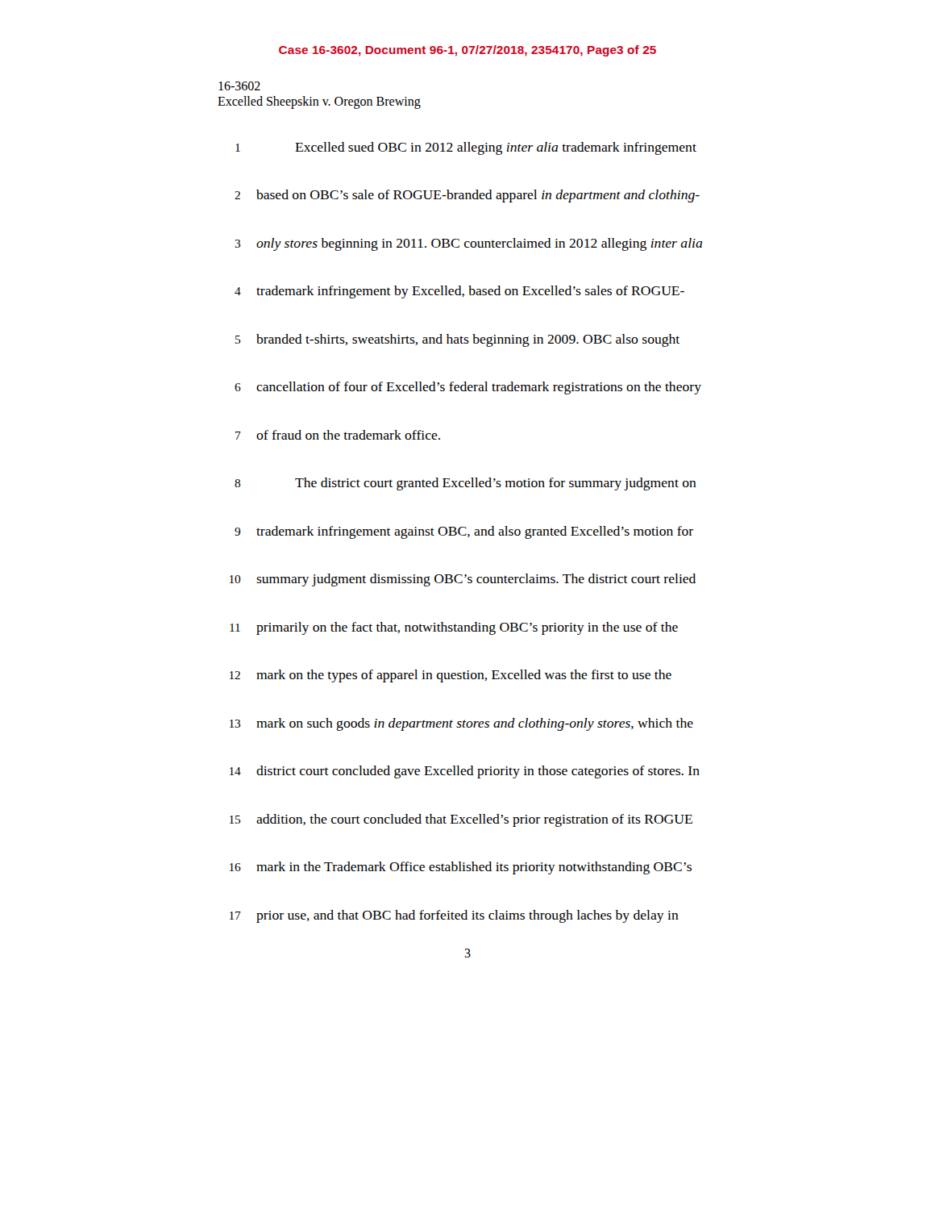Case 16-3602, Document 96-1, 07/27/2018, 2354170, Page3 of 25
16-3602 Excelled Sheepskin v. Oregon Brewing
Excelled sued OBC in 2012 alleging inter alia trademark infringement
based on OBC’s sale of ROGUE-branded apparel in department and clothing-
only stores beginning in 2011. OBC counterclaimed in 2012 alleging inter alia
trademark infringement by Excelled, based on Excelled’s sales of ROGUE-
branded t-shirts, sweatshirts, and hats beginning in 2009. OBC also sought
cancellation of four of Excelled’s federal trademark registrations on the theory
of fraud on the trademark office.
The district court granted Excelled’s motion for summary judgment on
trademark infringement against OBC, and also granted Excelled’s motion for
summary judgment dismissing OBC’s counterclaims. The district court relied
primarily on the fact that, notwithstanding OBC’s priority in the use of the
mark on the types of apparel in question, Excelled was the first to use the
mark on such goods in department stores and clothing-only stores, which the
district court concluded gave Excelled priority in those categories of stores. In
addition, the court concluded that Excelled’s prior registration of its ROGUE
mark in the Trademark Office established its priority notwithstanding OBC’s
prior use, and that OBC had forfeited its claims through laches by delay in
3